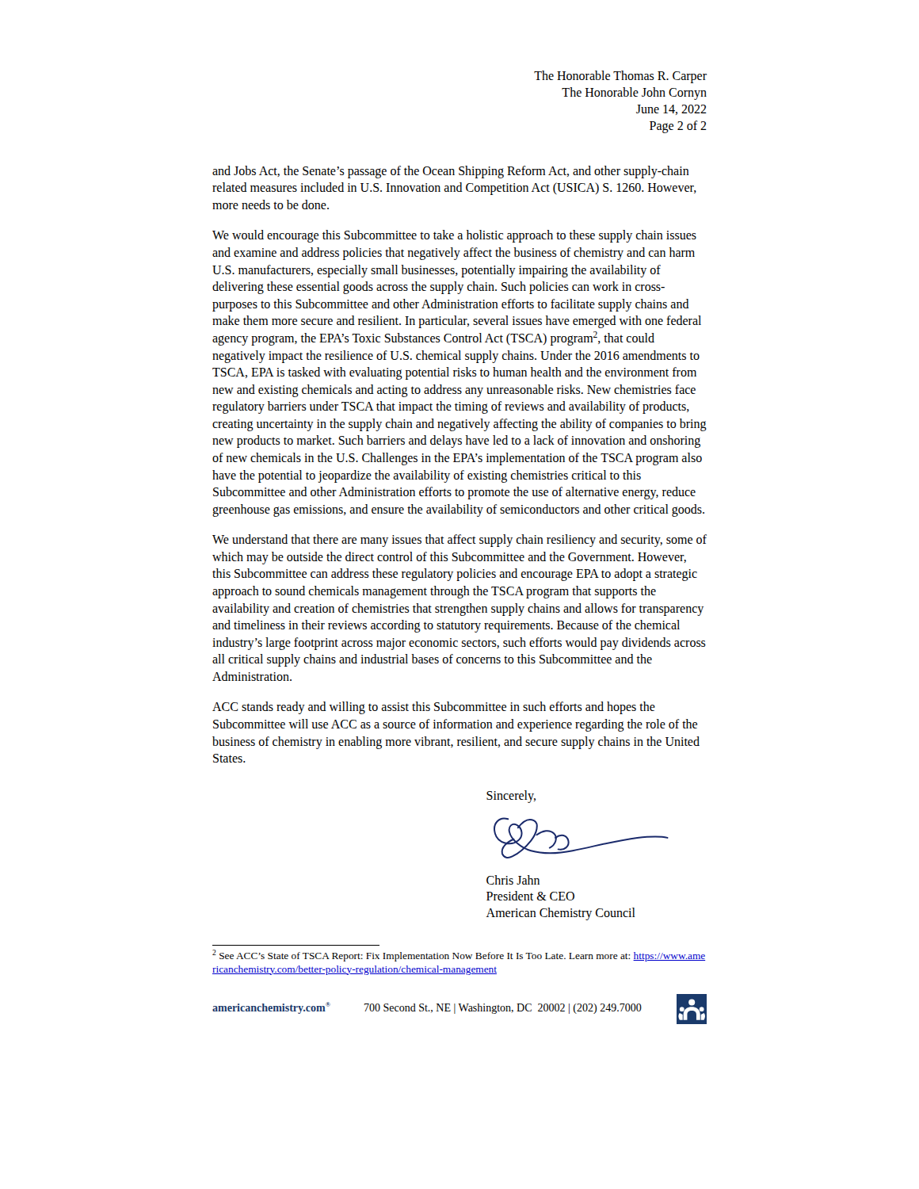The Honorable Thomas R. Carper
The Honorable John Cornyn
June 14, 2022
Page 2 of 2
and Jobs Act, the Senate’s passage of the Ocean Shipping Reform Act, and other supply-chain related measures included in U.S. Innovation and Competition Act (USICA) S. 1260. However, more needs to be done.
We would encourage this Subcommittee to take a holistic approach to these supply chain issues and examine and address policies that negatively affect the business of chemistry and can harm U.S. manufacturers, especially small businesses, potentially impairing the availability of delivering these essential goods across the supply chain. Such policies can work in cross-purposes to this Subcommittee and other Administration efforts to facilitate supply chains and make them more secure and resilient. In particular, several issues have emerged with one federal agency program, the EPA’s Toxic Substances Control Act (TSCA) program2, that could negatively impact the resilience of U.S. chemical supply chains. Under the 2016 amendments to TSCA, EPA is tasked with evaluating potential risks to human health and the environment from new and existing chemicals and acting to address any unreasonable risks. New chemistries face regulatory barriers under TSCA that impact the timing of reviews and availability of products, creating uncertainty in the supply chain and negatively affecting the ability of companies to bring new products to market. Such barriers and delays have led to a lack of innovation and onshoring of new chemicals in the U.S. Challenges in the EPA’s implementation of the TSCA program also have the potential to jeopardize the availability of existing chemistries critical to this Subcommittee and other Administration efforts to promote the use of alternative energy, reduce greenhouse gas emissions, and ensure the availability of semiconductors and other critical goods.
We understand that there are many issues that affect supply chain resiliency and security, some of which may be outside the direct control of this Subcommittee and the Government. However, this Subcommittee can address these regulatory policies and encourage EPA to adopt a strategic approach to sound chemicals management through the TSCA program that supports the availability and creation of chemistries that strengthen supply chains and allows for transparency and timeliness in their reviews according to statutory requirements. Because of the chemical industry’s large footprint across major economic sectors, such efforts would pay dividends across all critical supply chains and industrial bases of concerns to this Subcommittee and the Administration.
ACC stands ready and willing to assist this Subcommittee in such efforts and hopes the Subcommittee will use ACC as a source of information and experience regarding the role of the business of chemistry in enabling more vibrant, resilient, and secure supply chains in the United States.
Sincerely,
Chris Jahn
President & CEO
American Chemistry Council
2 See ACC’s State of TSCA Report: Fix Implementation Now Before It Is Too Late. Learn more at: https://www.americanchemistry.com/better-policy-regulation/chemical-management
americanchemistry.com®
700 Second St., NE | Washington, DC 20002 | (202) 249.7000